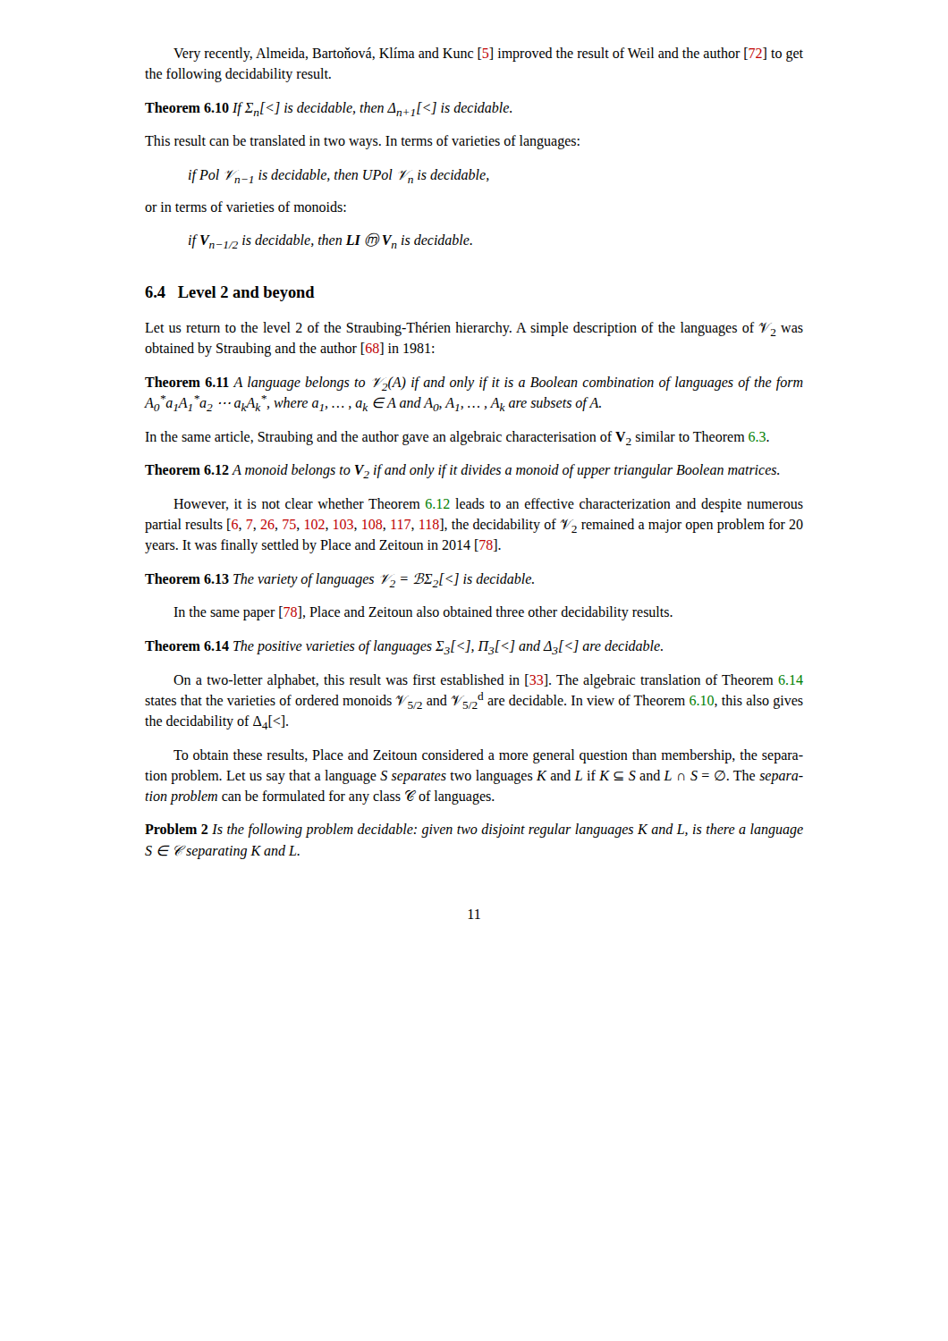Very recently, Almeida, Bartoňová, Klíma and Kunc [5] improved the result of Weil and the author [72] to get the following decidability result.
Theorem 6.10 If Σn[<] is decidable, then Δn+1[<] is decidable.
This result can be translated in two ways. In terms of varieties of languages:
if Pol 𝒱n−1 is decidable, then UPol 𝒱n is decidable,
or in terms of varieties of monoids:
if Vn−1/2 is decidable, then LI ⓜ Vn is decidable.
6.4 Level 2 and beyond
Let us return to the level 2 of the Straubing-Thérien hierarchy. A simple description of the languages of 𝒱2 was obtained by Straubing and the author [68] in 1981:
Theorem 6.11 A language belongs to 𝒱2(A) if and only if it is a Boolean combination of languages of the form A0*a1A1*a2 ⋯ akAk*, where a1, … , ak ∈ A and A0, A1, … , Ak are subsets of A.
In the same article, Straubing and the author gave an algebraic characterisation of V2 similar to Theorem 6.3.
Theorem 6.12 A monoid belongs to V2 if and only if it divides a monoid of upper triangular Boolean matrices.
However, it is not clear whether Theorem 6.12 leads to an effective characterization and despite numerous partial results [6, 7, 26, 75, 102, 103, 108, 117, 118], the decidability of 𝒱2 remained a major open problem for 20 years. It was finally settled by Place and Zeitoun in 2014 [78].
Theorem 6.13 The variety of languages 𝒱2 = ℬΣ2[<] is decidable.
In the same paper [78], Place and Zeitoun also obtained three other decidability results.
Theorem 6.14 The positive varieties of languages Σ3[<], Π3[<] and Δ3[<] are decidable.
On a two-letter alphabet, this result was first established in [33]. The algebraic translation of Theorem 6.14 states that the varieties of ordered monoids 𝒱5/2 and 𝒱5/2d are decidable. In view of Theorem 6.10, this also gives the decidability of Δ4[<].
To obtain these results, Place and Zeitoun considered a more general question than membership, the separation problem. Let us say that a language S separates two languages K and L if K ⊆ S and L ∩ S = ∅. The separation problem can be formulated for any class 𝒞 of languages.
Problem 2 Is the following problem decidable: given two disjoint regular languages K and L, is there a language S ∈ 𝒞 separating K and L.
11